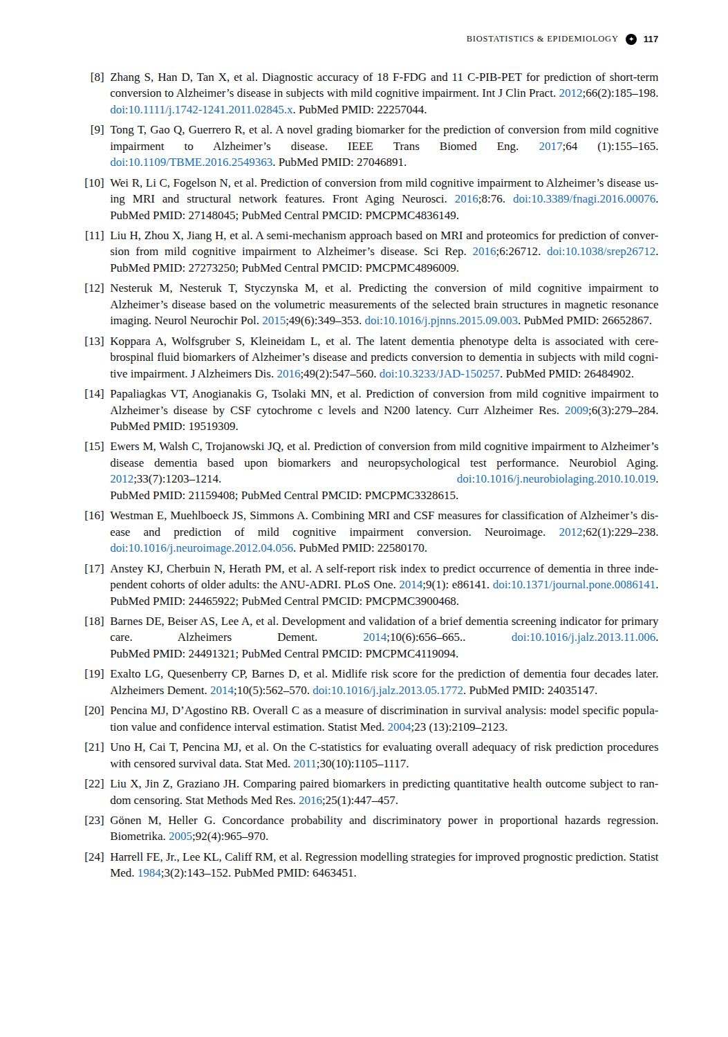Biostatistics & Epidemiology ✦ 117
[8] Zhang S, Han D, Tan X, et al. Diagnostic accuracy of 18 F-FDG and 11 C-PIB-PET for prediction of short-term conversion to Alzheimer’s disease in subjects with mild cognitive impairment. Int J Clin Pract. 2012;66(2):185–198. doi:10.1111/j.1742-1241.2011.02845.x. PubMed PMID: 22257044.
[9] Tong T, Gao Q, Guerrero R, et al. A novel grading biomarker for the prediction of conversion from mild cognitive impairment to Alzheimer’s disease. IEEE Trans Biomed Eng. 2017;64 (1):155–165. doi:10.1109/TBME.2016.2549363. PubMed PMID: 27046891.
[10] Wei R, Li C, Fogelson N, et al. Prediction of conversion from mild cognitive impairment to Alzheimer’s disease using MRI and structural network features. Front Aging Neurosci. 2016;8:76. doi:10.3389/fnagi.2016.00076. PubMed PMID: 27148045; PubMed Central PMCID: PMCPMC4836149.
[11] Liu H, Zhou X, Jiang H, et al. A semi-mechanism approach based on MRI and proteomics for prediction of conversion from mild cognitive impairment to Alzheimer’s disease. Sci Rep. 2016;6:26712. doi:10.1038/srep26712. PubMed PMID: 27273250; PubMed Central PMCID: PMCPMC4896009.
[12] Nesteruk M, Nesteruk T, Styczynska M, et al. Predicting the conversion of mild cognitive impairment to Alzheimer’s disease based on the volumetric measurements of the selected brain structures in magnetic resonance imaging. Neurol Neurochir Pol. 2015;49(6):349–353. doi:10.1016/j.pjnns.2015.09.003. PubMed PMID: 26652867.
[13] Koppara A, Wolfsgruber S, Kleineidam L, et al. The latent dementia phenotype delta is associated with cerebrospinal fluid biomarkers of Alzheimer’s disease and predicts conversion to dementia in subjects with mild cognitive impairment. J Alzheimers Dis. 2016;49(2):547–560. doi:10.3233/JAD-150257. PubMed PMID: 26484902.
[14] Papaliagkas VT, Anogianakis G, Tsolaki MN, et al. Prediction of conversion from mild cognitive impairment to Alzheimer’s disease by CSF cytochrome c levels and N200 latency. Curr Alzheimer Res. 2009;6(3):279–284. PubMed PMID: 19519309.
[15] Ewers M, Walsh C, Trojanowski JQ, et al. Prediction of conversion from mild cognitive impairment to Alzheimer’s disease dementia based upon biomarkers and neuropsychological test performance. Neurobiol Aging. 2012;33(7):1203–1214. doi:10.1016/j.neurobiolaging.2010.10.019. PubMed PMID: 21159408; PubMed Central PMCID: PMCPMC3328615.
[16] Westman E, Muehlboeck JS, Simmons A. Combining MRI and CSF measures for classification of Alzheimer’s disease and prediction of mild cognitive impairment conversion. Neuroimage. 2012;62(1):229–238. doi:10.1016/j.neuroimage.2012.04.056. PubMed PMID: 22580170.
[17] Anstey KJ, Cherbuin N, Herath PM, et al. A self-report risk index to predict occurrence of dementia in three independent cohorts of older adults: the ANU-ADRI. PLoS One. 2014;9(1): e86141. doi:10.1371/journal.pone.0086141. PubMed PMID: 24465922; PubMed Central PMCID: PMCPMC3900468.
[18] Barnes DE, Beiser AS, Lee A, et al. Development and validation of a brief dementia screening indicator for primary care. Alzheimers Dement. 2014;10(6):656–665.. doi:10.1016/j.jalz.2013.11.006. PubMed PMID: 24491321; PubMed Central PMCID: PMCPMC4119094.
[19] Exalto LG, Quesenberry CP, Barnes D, et al. Midlife risk score for the prediction of dementia four decades later. Alzheimers Dement. 2014;10(5):562–570. doi:10.1016/j.jalz.2013.05.1772. PubMed PMID: 24035147.
[20] Pencina MJ, D’Agostino RB. Overall C as a measure of discrimination in survival analysis: model specific population value and confidence interval estimation. Statist Med. 2004;23 (13):2109–2123.
[21] Uno H, Cai T, Pencina MJ, et al. On the C-statistics for evaluating overall adequacy of risk prediction procedures with censored survival data. Stat Med. 2011;30(10):1105–1117.
[22] Liu X, Jin Z, Graziano JH. Comparing paired biomarkers in predicting quantitative health outcome subject to random censoring. Stat Methods Med Res. 2016;25(1):447–457.
[23] Gönen M, Heller G. Concordance probability and discriminatory power in proportional hazards regression. Biometrika. 2005;92(4):965–970.
[24] Harrell FE, Jr., Lee KL, Califf RM, et al. Regression modelling strategies for improved prognostic prediction. Statist Med. 1984;3(2):143–152. PubMed PMID: 6463451.